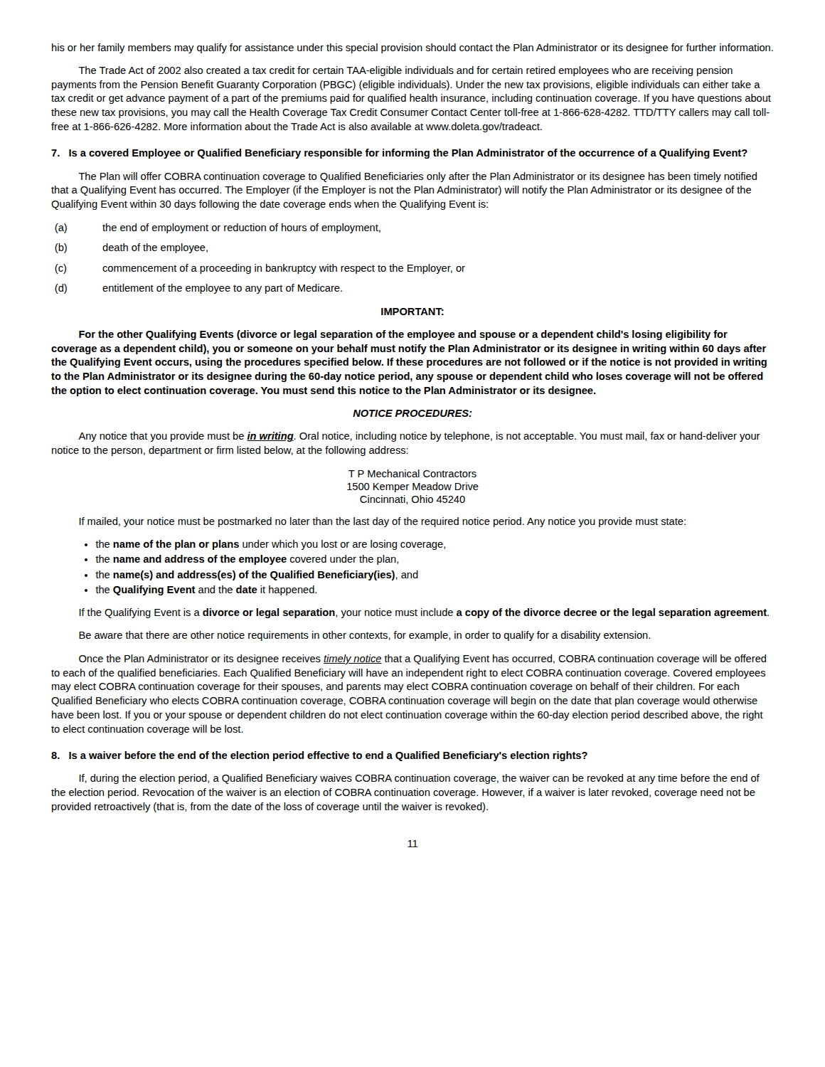his or her family members may qualify for assistance under this special provision should contact the Plan Administrator or its designee for further information.
The Trade Act of 2002 also created a tax credit for certain TAA-eligible individuals and for certain retired employees who are receiving pension payments from the Pension Benefit Guaranty Corporation (PBGC) (eligible individuals). Under the new tax provisions, eligible individuals can either take a tax credit or get advance payment of a part of the premiums paid for qualified health insurance, including continuation coverage. If you have questions about these new tax provisions, you may call the Health Coverage Tax Credit Consumer Contact Center toll-free at 1-866-628-4282. TTD/TTY callers may call toll-free at 1-866-626-4282. More information about the Trade Act is also available at www.doleta.gov/tradeact.
7. Is a covered Employee or Qualified Beneficiary responsible for informing the Plan Administrator of the occurrence of a Qualifying Event?
The Plan will offer COBRA continuation coverage to Qualified Beneficiaries only after the Plan Administrator or its designee has been timely notified that a Qualifying Event has occurred. The Employer (if the Employer is not the Plan Administrator) will notify the Plan Administrator or its designee of the Qualifying Event within 30 days following the date coverage ends when the Qualifying Event is:
(a) the end of employment or reduction of hours of employment,
(b) death of the employee,
(c) commencement of a proceeding in bankruptcy with respect to the Employer, or
(d) entitlement of the employee to any part of Medicare.
IMPORTANT:
For the other Qualifying Events (divorce or legal separation of the employee and spouse or a dependent child's losing eligibility for coverage as a dependent child), you or someone on your behalf must notify the Plan Administrator or its designee in writing within 60 days after the Qualifying Event occurs, using the procedures specified below. If these procedures are not followed or if the notice is not provided in writing to the Plan Administrator or its designee during the 60-day notice period, any spouse or dependent child who loses coverage will not be offered the option to elect continuation coverage. You must send this notice to the Plan Administrator or its designee.
NOTICE PROCEDURES:
Any notice that you provide must be in writing. Oral notice, including notice by telephone, is not acceptable. You must mail, fax or hand-deliver your notice to the person, department or firm listed below, at the following address:
T P Mechanical Contractors
1500 Kemper Meadow Drive
Cincinnati, Ohio 45240
If mailed, your notice must be postmarked no later than the last day of the required notice period. Any notice you provide must state:
the name of the plan or plans under which you lost or are losing coverage,
the name and address of the employee covered under the plan,
the name(s) and address(es) of the Qualified Beneficiary(ies), and
the Qualifying Event and the date it happened.
If the Qualifying Event is a divorce or legal separation, your notice must include a copy of the divorce decree or the legal separation agreement.
Be aware that there are other notice requirements in other contexts, for example, in order to qualify for a disability extension.
Once the Plan Administrator or its designee receives timely notice that a Qualifying Event has occurred, COBRA continuation coverage will be offered to each of the qualified beneficiaries. Each Qualified Beneficiary will have an independent right to elect COBRA continuation coverage. Covered employees may elect COBRA continuation coverage for their spouses, and parents may elect COBRA continuation coverage on behalf of their children. For each Qualified Beneficiary who elects COBRA continuation coverage, COBRA continuation coverage will begin on the date that plan coverage would otherwise have been lost. If you or your spouse or dependent children do not elect continuation coverage within the 60-day election period described above, the right to elect continuation coverage will be lost.
8. Is a waiver before the end of the election period effective to end a Qualified Beneficiary's election rights?
If, during the election period, a Qualified Beneficiary waives COBRA continuation coverage, the waiver can be revoked at any time before the end of the election period. Revocation of the waiver is an election of COBRA continuation coverage. However, if a waiver is later revoked, coverage need not be provided retroactively (that is, from the date of the loss of coverage until the waiver is revoked).
11